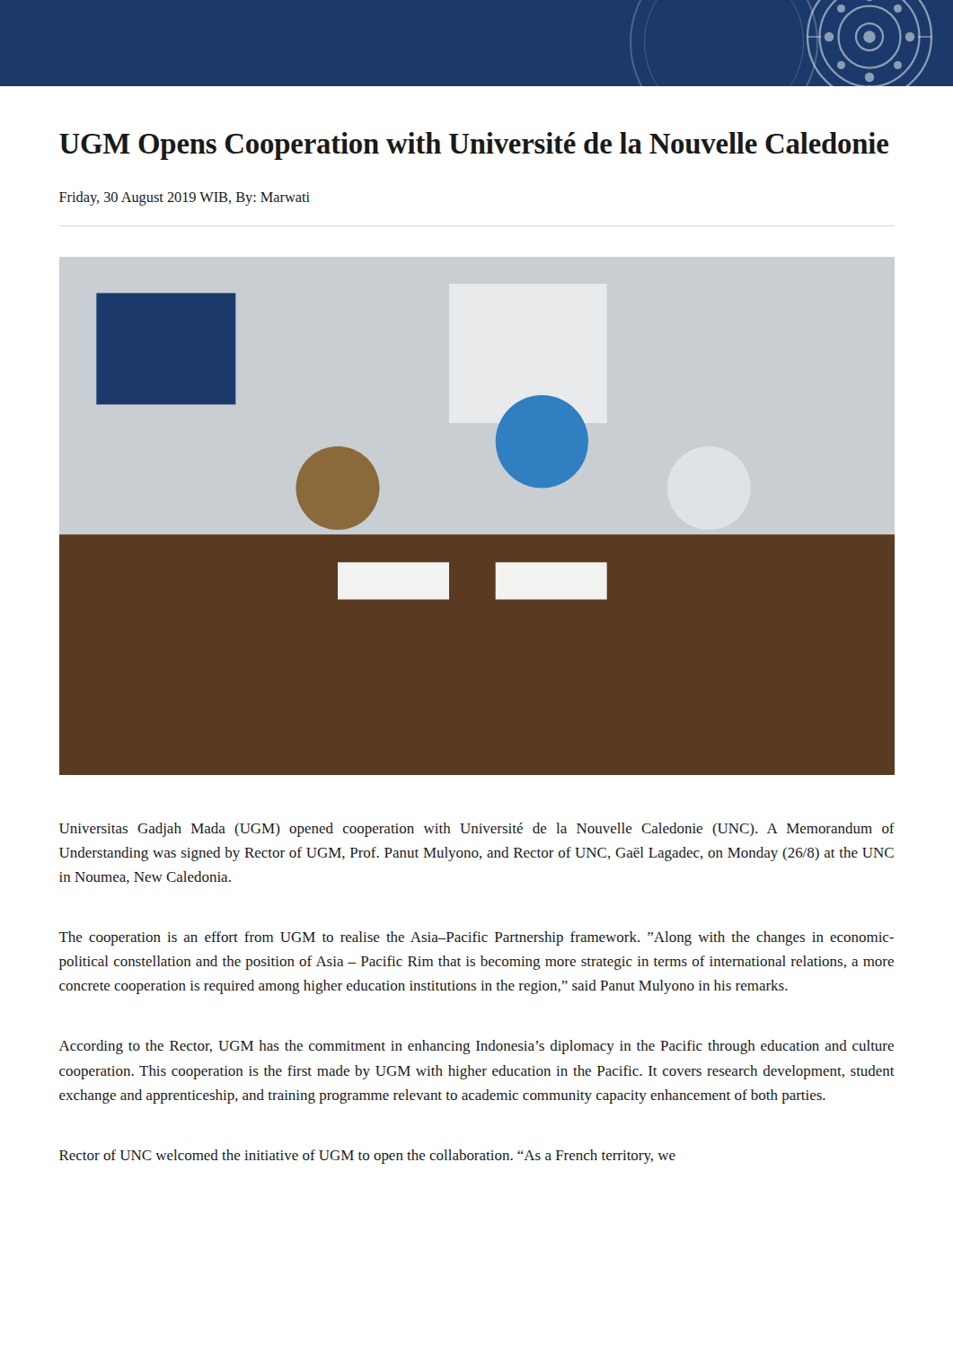UGM Opens Cooperation with Université de la Nouvelle Caledonie
Friday, 30 August 2019 WIB, By: Marwati
Universitas Gadjah Mada (UGM) opened cooperation with Université de la Nouvelle Caledonie (UNC). A Memorandum of Understanding was signed by Rector of UGM, Prof. Panut Mulyono, and Rector of UNC, Gaël Lagadec, on Monday (26/8) at the UNC in Noumea, New Caledonia.
The cooperation is an effort from UGM to realise the Asia–Pacific Partnership framework. ”Along with the changes in economic-political constellation and the position of Asia – Pacific Rim that is becoming more strategic in terms of international relations, a more concrete cooperation is required among higher education institutions in the region,” said Panut Mulyono in his remarks.
According to the Rector, UGM has the commitment in enhancing Indonesia’s diplomacy in the Pacific through education and culture cooperation. This cooperation is the first made by UGM with higher education in the Pacific. It covers research development, student exchange and apprenticeship, and training programme relevant to academic community capacity enhancement of both parties.
Rector of UNC welcomed the initiative of UGM to open the collaboration. “As a French territory, we